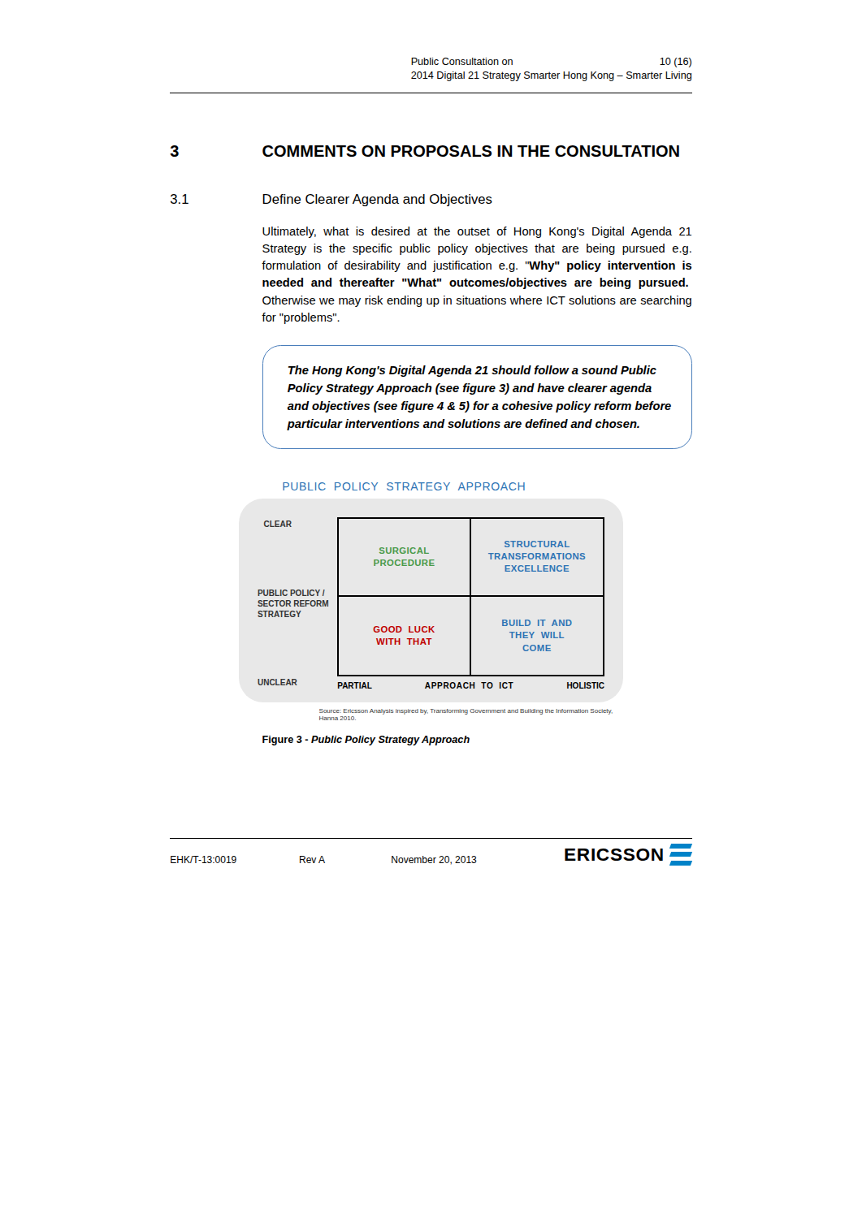Public Consultation on 10 (16)
2014 Digital 21 Strategy Smarter Hong Kong – Smarter Living
3 COMMENTS ON PROPOSALS IN THE CONSULTATION
3.1 Define Clearer Agenda and Objectives
Ultimately, what is desired at the outset of Hong Kong's Digital Agenda 21 Strategy is the specific public policy objectives that are being pursued e.g. formulation of desirability and justification e.g. "Why" policy intervention is needed and thereafter "What" outcomes/objectives are being pursued. Otherwise we may risk ending up in situations where ICT solutions are searching for "problems".
The Hong Kong's Digital Agenda 21 should follow a sound Public Policy Strategy Approach (see figure 3) and have clearer agenda and objectives (see figure 4 & 5) for a cohesive policy reform before particular interventions and solutions are defined and chosen.
PUBLIC POLICY STRATEGY APPROACH
CLEAR
PUBLIC POLICY /
SECTOR REFORM
STRATEGY
UNCLEAR
SURGICAL
PROCEDURE
STRUCTURAL
TRANSFORMATIONS
EXCELLENCE
GOOD LUCK
WITH THAT
BUILD IT AND
THEY WILL
COME
PARTIAL APPROACH TO ICT HOLISTIC
Source: Ericsson Analysis inspired by, Transforming Government and Building the Information Society, Hanna 2010.
Figure 3 - Public Policy Strategy Approach
EHK/T-13:0019
Rev A
November 20, 2013
ERICSSON